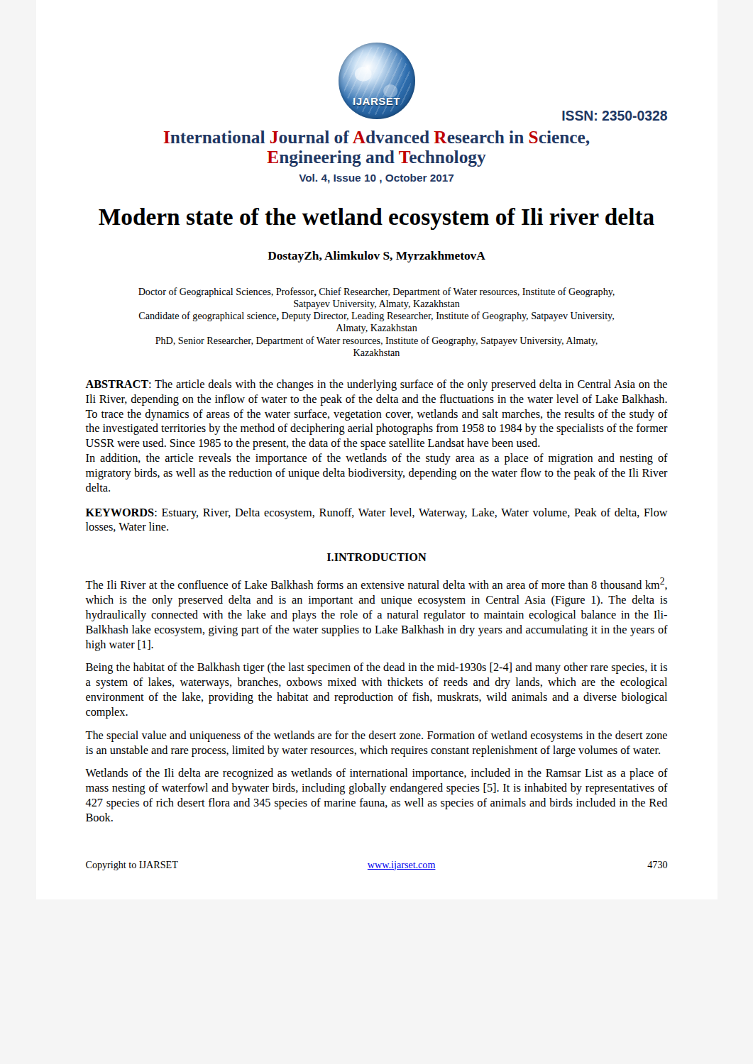IJARSET
ISSN: 2350-0328
International Journal of Advanced Research in Science,
Engineering and Technology
Vol. 4, Issue 10 , October 2017
Modern state of the wetland ecosystem of Ili river delta
DostayZh, Alimkulov S, MyrzakhmetovA
Doctor of Geographical Sciences, Professor, Chief Researcher, Department of Water resources, Institute of Geography,
Satpayev University, Almaty, Kazakhstan
Candidate of geographical science, Deputy Director, Leading Researcher, Institute of Geography, Satpayev University,
Almaty, Kazakhstan
PhD, Senior Researcher, Department of Water resources, Institute of Geography, Satpayev University, Almaty,
Kazakhstan
ABSTRACT: The article deals with the changes in the underlying surface of the only preserved delta in Central Asia on the Ili River, depending on the inflow of water to the peak of the delta and the fluctuations in the water level of Lake Balkhash. To trace the dynamics of areas of the water surface, vegetation cover, wetlands and salt marches, the results of the study of the investigated territories by the method of deciphering aerial photographs from 1958 to 1984 by the specialists of the former USSR were used. Since 1985 to the present, the data of the space satellite Landsat have been used.
In addition, the article reveals the importance of the wetlands of the study area as a place of migration and nesting of migratory birds, as well as the reduction of unique delta biodiversity, depending on the water flow to the peak of the Ili River delta.
KEYWORDS: Estuary, River, Delta ecosystem, Runoff, Water level, Waterway, Lake, Water volume, Peak of delta, Flow losses, Water line.
I.INTRODUCTION
The Ili River at the confluence of Lake Balkhash forms an extensive natural delta with an area of more than 8 thousand km2, which is the only preserved delta and is an important and unique ecosystem in Central Asia (Figure 1). The delta is hydraulically connected with the lake and plays the role of a natural regulator to maintain ecological balance in the Ili-Balkhash lake ecosystem, giving part of the water supplies to Lake Balkhash in dry years and accumulating it in the years of high water [1].
Being the habitat of the Balkhash tiger (the last specimen of the dead in the mid-1930s [2-4] and many other rare species, it is a system of lakes, waterways, branches, oxbows mixed with thickets of reeds and dry lands, which are the ecological environment of the lake, providing the habitat and reproduction of fish, muskrats, wild animals and a diverse biological complex.
The special value and uniqueness of the wetlands are for the desert zone. Formation of wetland ecosystems in the desert zone is an unstable and rare process, limited by water resources, which requires constant replenishment of large volumes of water.
Wetlands of the Ili delta are recognized as wetlands of international importance, included in the Ramsar List as a place of mass nesting of waterfowl and bywater birds, including globally endangered species [5]. It is inhabited by representatives of 427 species of rich desert flora and 345 species of marine fauna, as well as species of animals and birds included in the Red Book.
Copyright to IJARSET
www.ijarset.com
4730